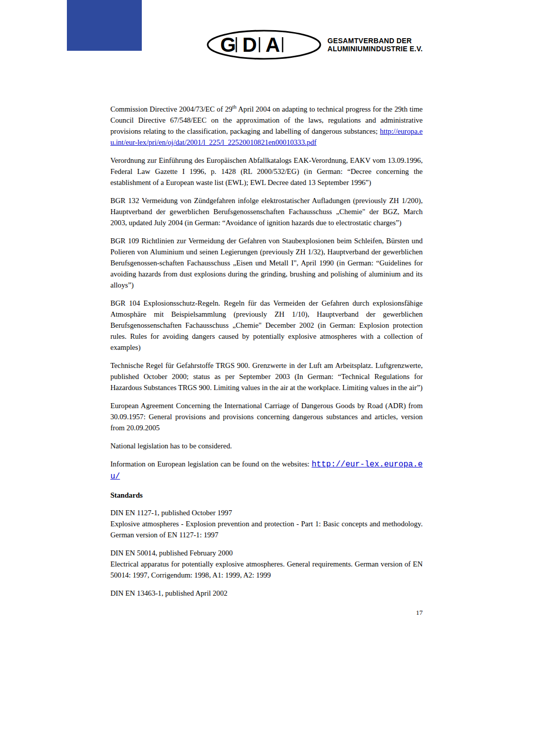G D A
Gesamtverband der
Aluminiumindustrie e.V.
Commission Directive 2004/73/EC of 29th April 2004 on adapting to technical progress for the 29th time Council Directive 67/548/EEC on the approximation of the laws, regulations and administrative provisions relating to the classification, packaging and labelling of dangerous substances; http://europa.eu.int/eur-lex/pri/en/oj/dat/2001/l_225/l_22520010821en00010333.pdf
Verordnung zur Einführung des Europäischen Abfallkatalogs EAK-Verordnung, EAKV vom 13.09.1996, Federal Law Gazette I 1996, p. 1428 (RL 2000/532/EG) (in German: “Decree concerning the establishment of a European waste list (EWL); EWL Decree dated 13 September 1996”)
BGR 132 Vermeidung von Zündgefahren infolge elektrostatischer Aufladungen (previously ZH 1/200), Hauptverband der gewerblichen Berufsgenossenschaften Fachausschuss „Chemie" der BGZ, March 2003, updated July 2004 (in German: “Avoidance of ignition hazards due to electrostatic charges”)
BGR 109 Richtlinien zur Vermeidung der Gefahren von Staubexplosionen beim Schleifen, Bürsten und Polieren von Aluminium und seinen Legierungen (previously ZH 1/32), Hauptverband der gewerblichen Berufsgenossen-schaften Fachausschuss „Eisen und Metall I", April 1990 (in German: “Guidelines for avoiding hazards from dust explosions during the grinding, brushing and polishing of aluminium and its alloys”)
BGR 104 Explosionsschutz-Regeln. Regeln für das Vermeiden der Gefahren durch explosionsfähige Atmosphäre mit Beispielsammlung (previously ZH 1/10), Hauptverband der gewerblichen Berufsgenossenschaften Fachausschuss „Chemie" December 2002 (in German: Explosion protection rules. Rules for avoiding dangers caused by potentially explosive atmospheres with a collection of examples)
Technische Regel für Gefahrstoffe TRGS 900. Grenzwerte in der Luft am Arbeitsplatz. Luftgrenzwerte, published October 2000; status as per September 2003 (In German: “Technical Regulations for Hazardous Substances TRGS 900. Limiting values in the air at the workplace. Limiting values in the air”)
European Agreement Concerning the International Carriage of Dangerous Goods by Road (ADR) from 30.09.1957: General provisions and provisions concerning dangerous substances and articles, version from 20.09.2005
National legislation has to be considered.
Information on European legislation can be found on the websites: http://eur-lex.europa.eu/
Standards
DIN EN 1127-1, published October 1997
Explosive atmospheres - Explosion prevention and protection - Part 1: Basic concepts and methodology. German version of EN 1127-1: 1997
DIN EN 50014, published February 2000
Electrical apparatus for potentially explosive atmospheres. General requirements. German version of EN 50014: 1997, Corrigendum: 1998, A1: 1999, A2: 1999
DIN EN 13463-1, published April 2002
17